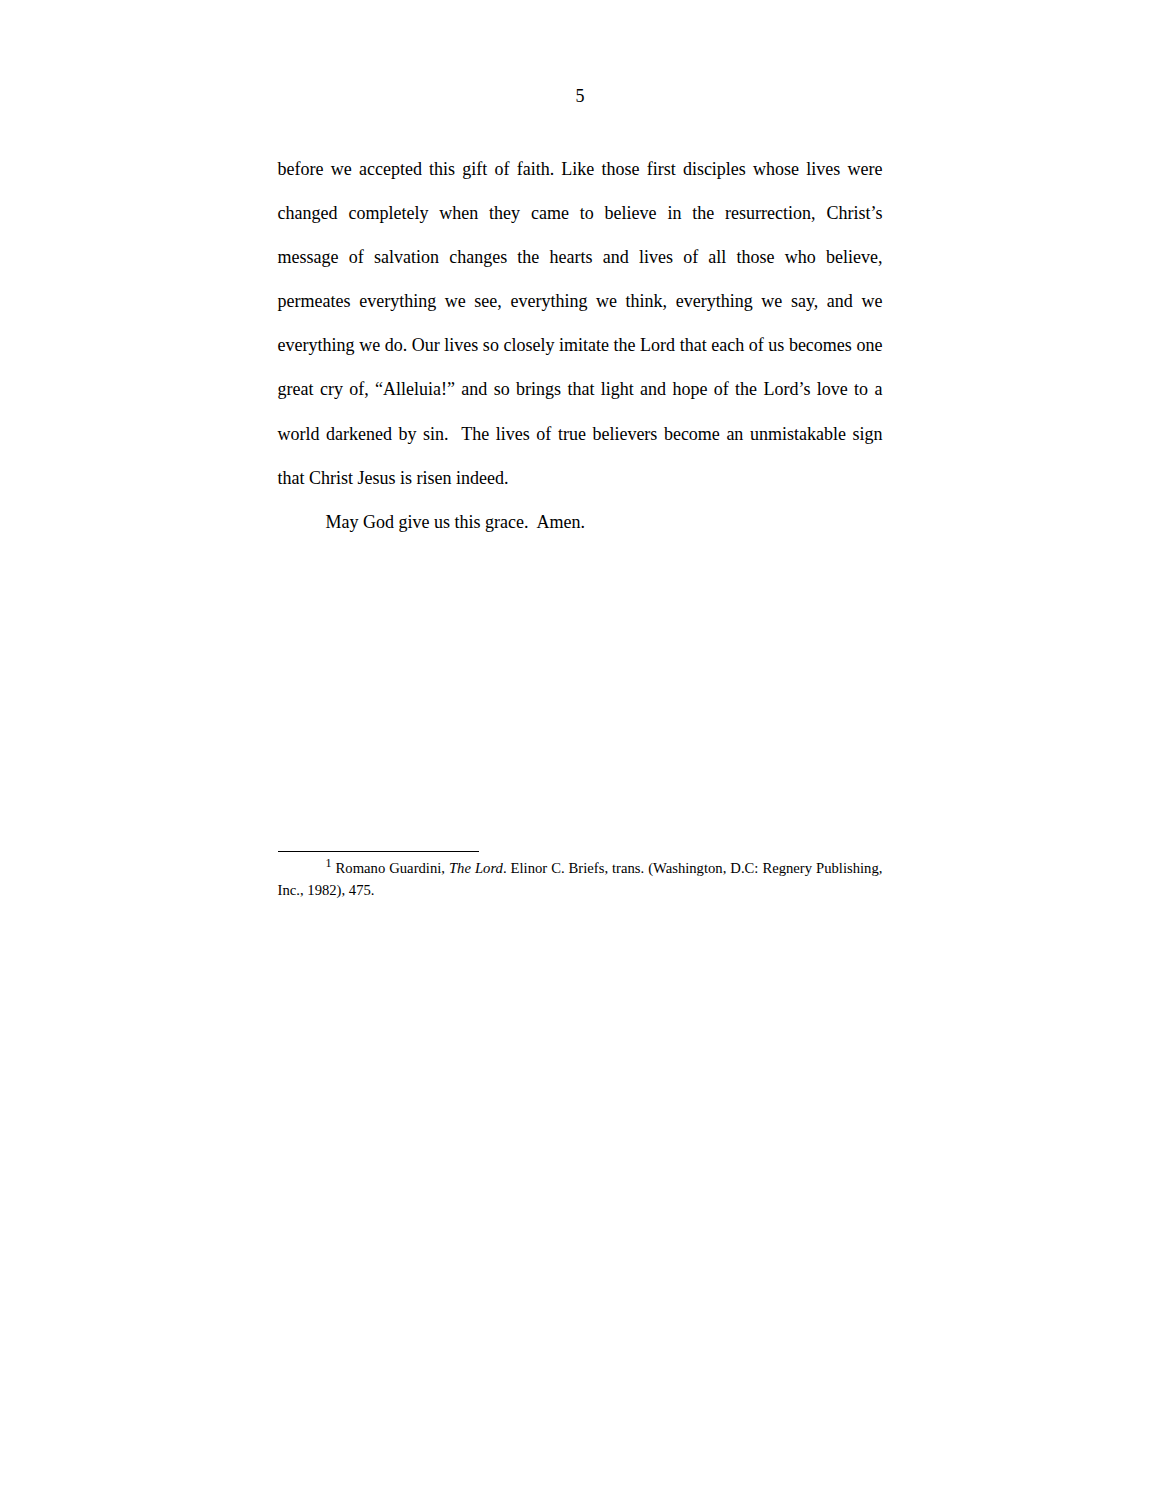5
before we accepted this gift of faith. Like those first disciples whose lives were changed completely when they came to believe in the resurrection, Christ’s message of salvation changes the hearts and lives of all those who believe, permeates everything we see, everything we think, everything we say, and we everything we do. Our lives so closely imitate the Lord that each of us becomes one great cry of, “Alleluia!” and so brings that light and hope of the Lord’s love to a world darkened by sin. The lives of true believers become an unmistakable sign that Christ Jesus is risen indeed.
May God give us this grace. Amen.
1 Romano Guardini, The Lord. Elinor C. Briefs, trans. (Washington, D.C: Regnery Publishing, Inc., 1982), 475.